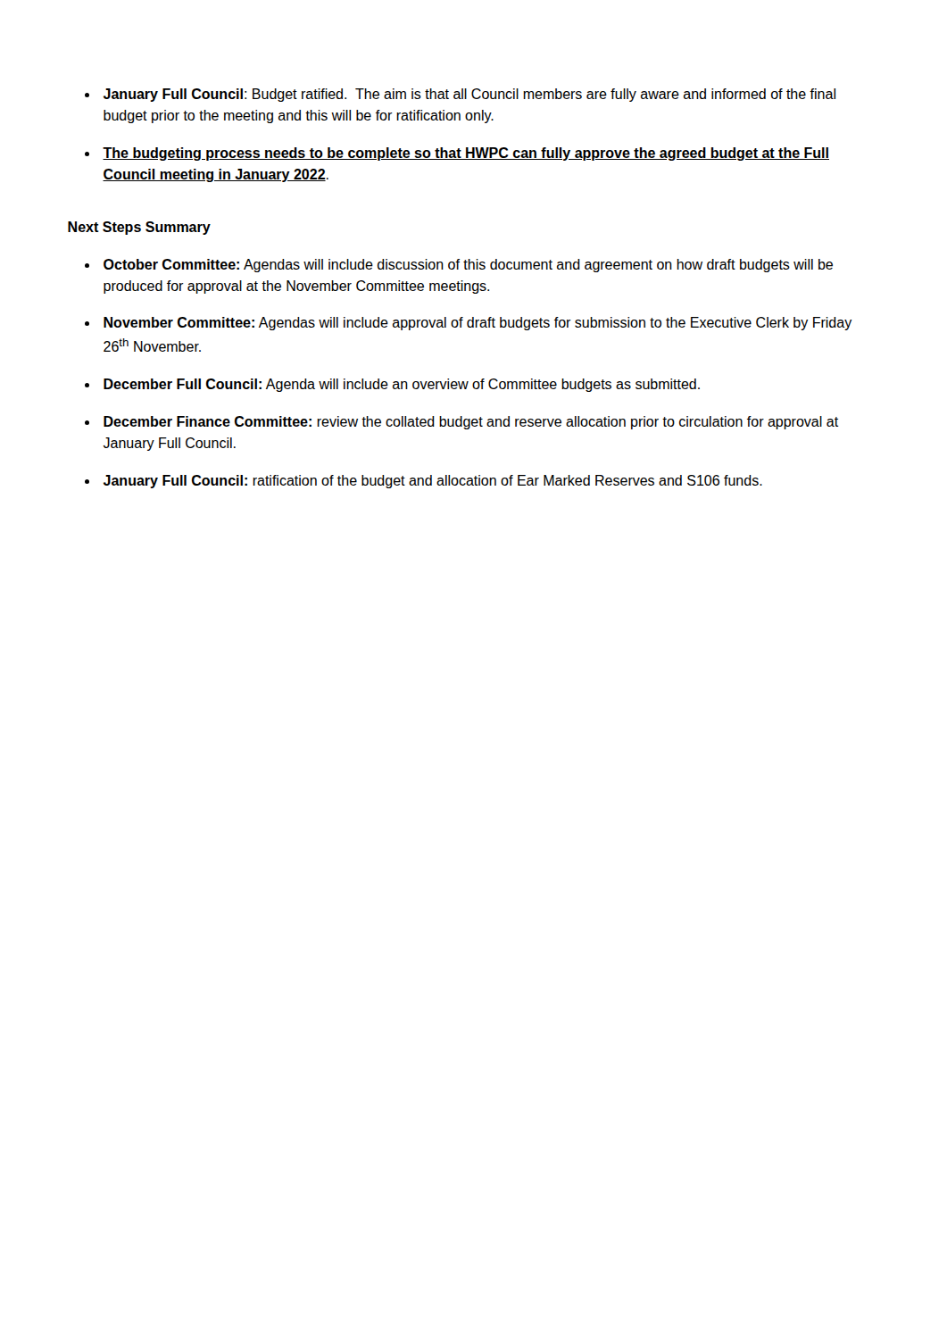January Full Council: Budget ratified. The aim is that all Council members are fully aware and informed of the final budget prior to the meeting and this will be for ratification only.
The budgeting process needs to be complete so that HWPC can fully approve the agreed budget at the Full Council meeting in January 2022.
Next Steps Summary
October Committee: Agendas will include discussion of this document and agreement on how draft budgets will be produced for approval at the November Committee meetings.
November Committee: Agendas will include approval of draft budgets for submission to the Executive Clerk by Friday 26th November.
December Full Council: Agenda will include an overview of Committee budgets as submitted.
December Finance Committee: review the collated budget and reserve allocation prior to circulation for approval at January Full Council.
January Full Council: ratification of the budget and allocation of Ear Marked Reserves and S106 funds.